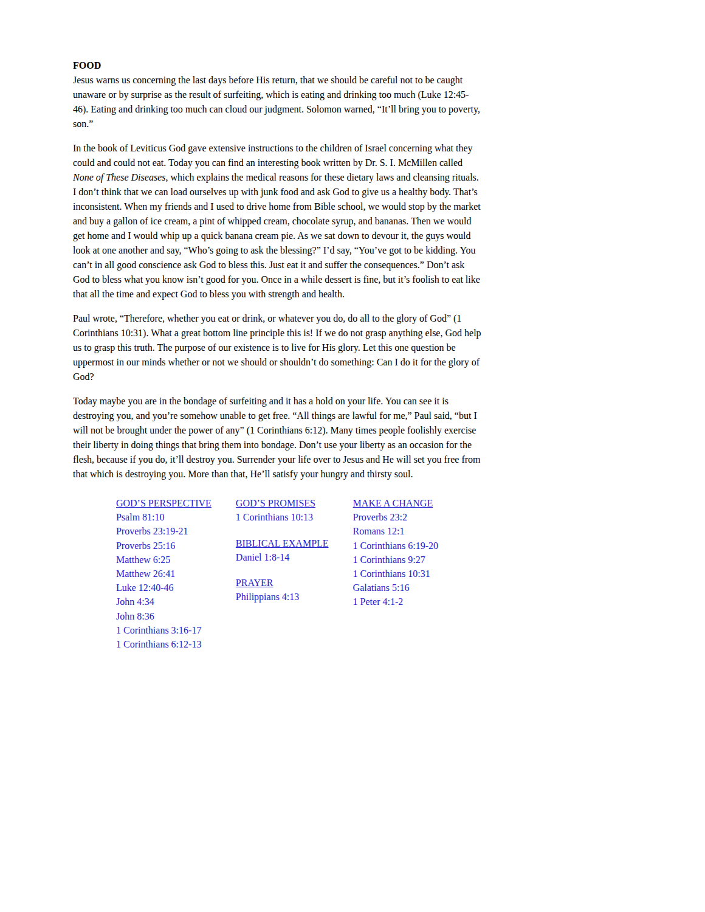FOOD
Jesus warns us concerning the last days before His return, that we should be careful not to be caught unaware or by surprise as the result of surfeiting, which is eating and drinking too much (Luke 12:45-46). Eating and drinking too much can cloud our judgment. Solomon warned, “It’ll bring you to poverty, son.”
In the book of Leviticus God gave extensive instructions to the children of Israel concerning what they could and could not eat. Today you can find an interesting book written by Dr. S. I. McMillen called None of These Diseases, which explains the medical reasons for these dietary laws and cleansing rituals.
I don’t think that we can load ourselves up with junk food and ask God to give us a healthy body. That’s inconsistent. When my friends and I used to drive home from Bible school, we would stop by the market and buy a gallon of ice cream, a pint of whipped cream, chocolate syrup, and bananas. Then we would get home and I would whip up a quick banana cream pie. As we sat down to devour it, the guys would look at one another and say, “Who’s going to ask the blessing?” I’d say, “You’ve got to be kidding. You can’t in all good conscience ask God to bless this. Just eat it and suffer the consequences.” Don’t ask God to bless what you know isn’t good for you. Once in a while dessert is fine, but it’s foolish to eat like that all the time and expect God to bless you with strength and health.
Paul wrote, “Therefore, whether you eat or drink, or whatever you do, do all to the glory of God” (1 Corinthians 10:31). What a great bottom line principle this is! If we do not grasp anything else, God help us to grasp this truth. The purpose of our existence is to live for His glory. Let this one question be uppermost in our minds whether or not we should or shouldn’t do something: Can I do it for the glory of God?
Today maybe you are in the bondage of surfeiting and it has a hold on your life. You can see it is destroying you, and you’re somehow unable to get free. “All things are lawful for me,” Paul said, “but I will not be brought under the power of any” (1 Corinthians 6:12). Many times people foolishly exercise their liberty in doing things that bring them into bondage. Don’t use your liberty as an occasion for the flesh, because if you do, it’ll destroy you. Surrender your life over to Jesus and He will set you free from that which is destroying you. More than that, He’ll satisfy your hungry and thirsty soul.
GOD’S PERSPECTIVE
Psalm 81:10
Proverbs 23:19-21
Proverbs 25:16
Matthew 6:25
Matthew 26:41
Luke 12:40-46
John 4:34
John 8:36
1 Corinthians 3:16-17
1 Corinthians 6:12-13
GOD’S PROMISES
1 Corinthians 10:13
BIBLICAL EXAMPLE
Daniel 1:8-14
PRAYER
Philippians 4:13
MAKE A CHANGE
Proverbs 23:2
Romans 12:1
1 Corinthians 6:19-20
1 Corinthians 9:27
1 Corinthians 10:31
Galatians 5:16
1 Peter 4:1-2